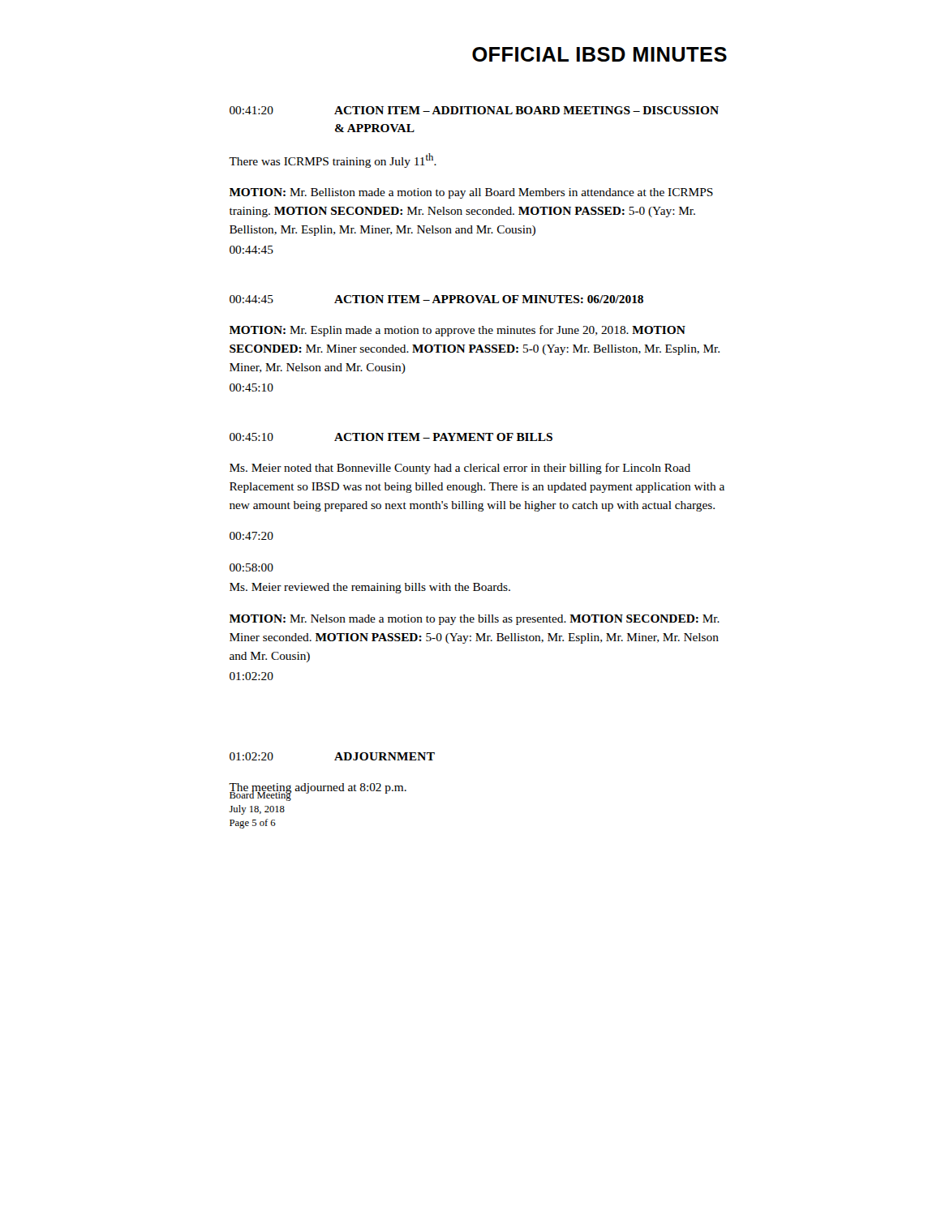OFFICIAL IBSD MINUTES
00:41:20 ACTION ITEM – ADDITIONAL BOARD MEETINGS – DISCUSSION
& APPROVAL
There was ICRMPS training on July 11th.
MOTION: Mr. Belliston made a motion to pay all Board Members in attendance at the ICRMPS training. MOTION SECONDED: Mr. Nelson seconded. MOTION PASSED: 5-0 (Yay: Mr. Belliston, Mr. Esplin, Mr. Miner, Mr. Nelson and Mr. Cousin)
00:44:45
00:44:45 ACTION ITEM – APPROVAL OF MINUTES: 06/20/2018
MOTION: Mr. Esplin made a motion to approve the minutes for June 20, 2018. MOTION SECONDED: Mr. Miner seconded. MOTION PASSED: 5-0 (Yay: Mr. Belliston, Mr. Esplin, Mr. Miner, Mr. Nelson and Mr. Cousin)
00:45:10
00:45:10 ACTION ITEM – PAYMENT OF BILLS
Ms. Meier noted that Bonneville County had a clerical error in their billing for Lincoln Road Replacement so IBSD was not being billed enough. There is an updated payment application with a new amount being prepared so next month's billing will be higher to catch up with actual charges.
00:47:20
00:58:00
Ms. Meier reviewed the remaining bills with the Boards.
MOTION: Mr. Nelson made a motion to pay the bills as presented. MOTION SECONDED: Mr. Miner seconded. MOTION PASSED: 5-0 (Yay: Mr. Belliston, Mr. Esplin, Mr. Miner, Mr. Nelson and Mr. Cousin)
01:02:20
01:02:20 ADJOURNMENT
The meeting adjourned at 8:02 p.m.
Board Meeting
July 18, 2018
Page 5 of 6